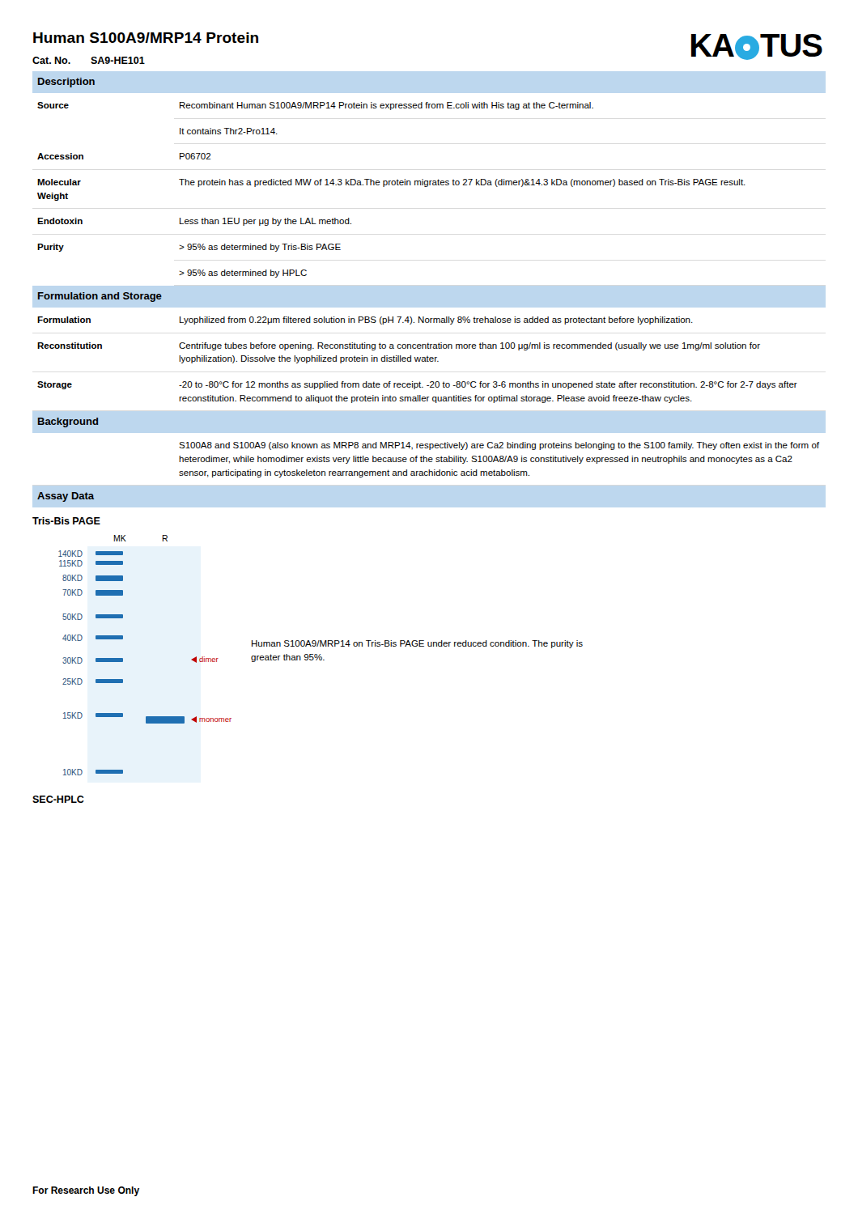Human S100A9/MRP14 Protein
Cat. No. SA9-HE101
KA TUS
| Description |
| Source | Recombinant Human S100A9/MRP14 Protein is expressed from E.coli with His tag at the C-terminal. |
| It contains Thr2-Pro114. |
| Accession | P06702 |
| Molecular Weight | The protein has a predicted MW of 14.3 kDa.The protein migrates to 27 kDa (dimer)&14.3 kDa (monomer) based on Tris-Bis PAGE result. |
| Endotoxin | Less than 1EU per μg by the LAL method. |
| Purity | > 95% as determined by Tris-Bis PAGE |
| > 95% as determined by HPLC |
| Formulation and Storage |
| Formulation | Lyophilized from 0.22μm filtered solution in PBS (pH 7.4). Normally 8% trehalose is added as protectant before lyophilization. |
| Reconstitution | Centrifuge tubes before opening. Reconstituting to a concentration more than 100 μg/ml is recommended (usually we use 1mg/ml solution for lyophilization). Dissolve the lyophilized protein in distilled water. |
| Storage | -20 to -80°C for 12 months as supplied from date of receipt. -20 to -80°C for 3-6 months in unopened state after reconstitution. 2-8°C for 2-7 days after reconstitution. Recommend to aliquot the protein into smaller quantities for optimal storage. Please avoid freeze-thaw cycles. |
| Background |
| | S100A8 and S100A9 (also known as MRP8 and MRP14, respectively) are Ca2 binding proteins belonging to the S100 family. They often exist in the form of heterodimer, while homodimer exists very little because of the stability. S100A8/A9 is constitutively expressed in neutrophils and monocytes as a Ca2 sensor, participating in cytoskeleton rearrangement and arachidonic acid metabolism. |
| Assay Data |
Tris-Bis PAGE
MK
R
140KD
115KD
80KD
70KD
50KD
40KD
30KD
25KD
15KD
10KD
dimer
monomer
Human S100A9/MRP14 on Tris-Bis PAGE under reduced condition. The purity is greater than 95%.
SEC-HPLC
For Research Use Only